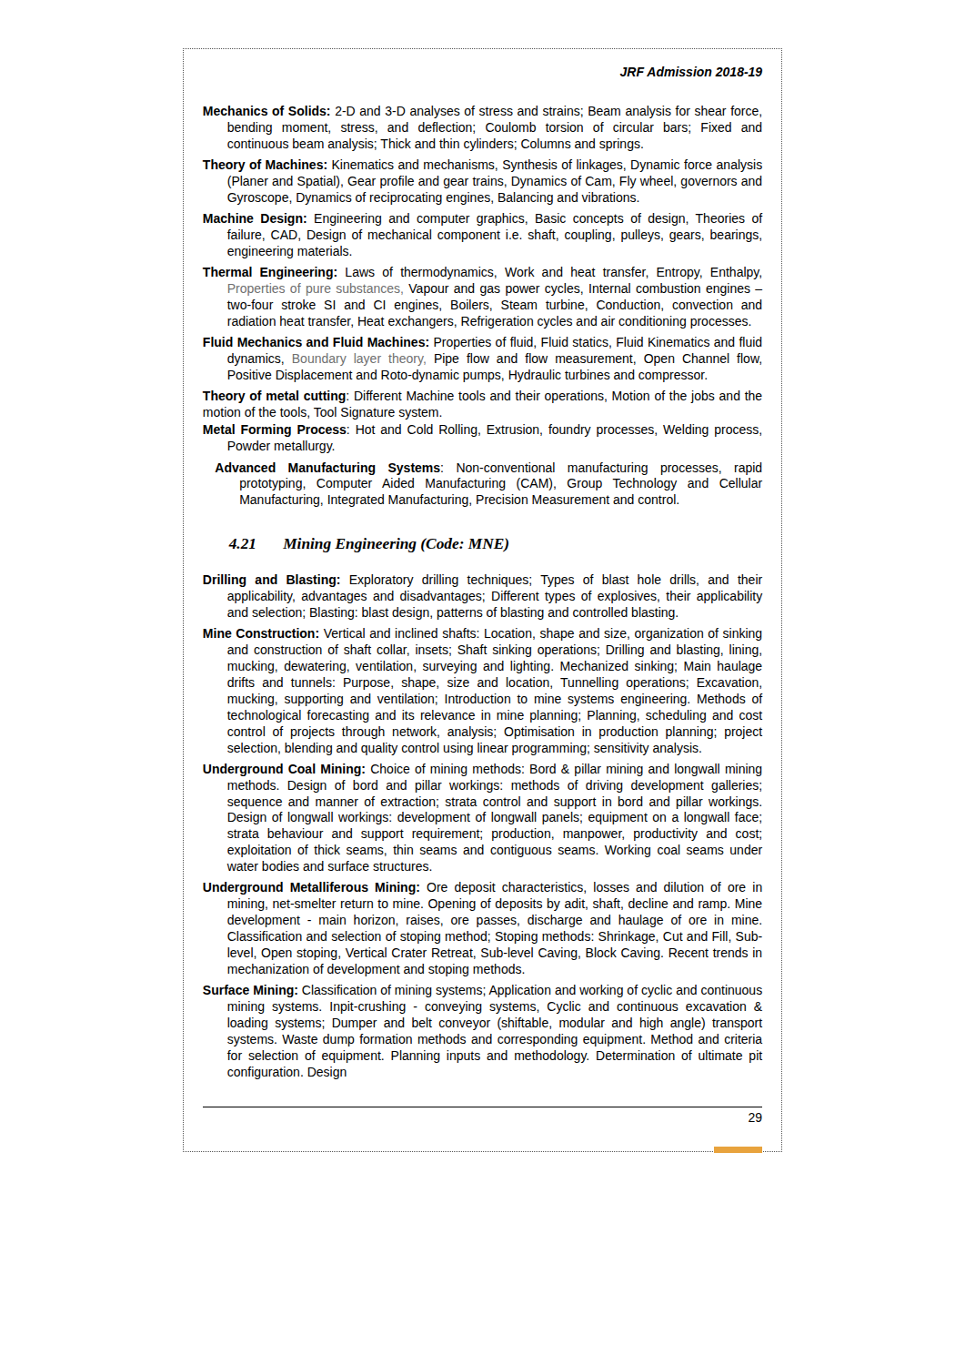JRF Admission 2018-19
Mechanics of Solids: 2-D and 3-D analyses of stress and strains; Beam analysis for shear force, bending moment, stress, and deflection; Coulomb torsion of circular bars; Fixed and continuous beam analysis; Thick and thin cylinders; Columns and springs.
Theory of Machines: Kinematics and mechanisms, Synthesis of linkages, Dynamic force analysis (Planer and Spatial), Gear profile and gear trains, Dynamics of Cam, Fly wheel, governors and Gyroscope, Dynamics of reciprocating engines, Balancing and vibrations.
Machine Design: Engineering and computer graphics, Basic concepts of design, Theories of failure, CAD, Design of mechanical component i.e. shaft, coupling, pulleys, gears, bearings, engineering materials.
Thermal Engineering: Laws of thermodynamics, Work and heat transfer, Entropy, Enthalpy, Properties of pure substances, Vapour and gas power cycles, Internal combustion engines – two-four stroke SI and CI engines, Boilers, Steam turbine, Conduction, convection and radiation heat transfer, Heat exchangers, Refrigeration cycles and air conditioning processes.
Fluid Mechanics and Fluid Machines: Properties of fluid, Fluid statics, Fluid Kinematics and fluid dynamics, Boundary layer theory, Pipe flow and flow measurement, Open Channel flow, Positive Displacement and Roto-dynamic pumps, Hydraulic turbines and compressor.
Theory of metal cutting: Different Machine tools and their operations, Motion of the jobs and the motion of the tools, Tool Signature system.
Metal Forming Process: Hot and Cold Rolling, Extrusion, foundry processes, Welding process, Powder metallurgy.
Advanced Manufacturing Systems: Non-conventional manufacturing processes, rapid prototyping, Computer Aided Manufacturing (CAM), Group Technology and Cellular Manufacturing, Integrated Manufacturing, Precision Measurement and control.
4.21 Mining Engineering (Code: MNE)
Drilling and Blasting: Exploratory drilling techniques; Types of blast hole drills, and their applicability, advantages and disadvantages; Different types of explosives, their applicability and selection; Blasting: blast design, patterns of blasting and controlled blasting.
Mine Construction: Vertical and inclined shafts: Location, shape and size, organization of sinking and construction of shaft collar, insets; Shaft sinking operations; Drilling and blasting, lining, mucking, dewatering, ventilation, surveying and lighting. Mechanized sinking; Main haulage drifts and tunnels: Purpose, shape, size and location, Tunnelling operations; Excavation, mucking, supporting and ventilation; Introduction to mine systems engineering. Methods of technological forecasting and its relevance in mine planning; Planning, scheduling and cost control of projects through network, analysis; Optimisation in production planning; project selection, blending and quality control using linear programming; sensitivity analysis.
Underground Coal Mining: Choice of mining methods: Bord & pillar mining and longwall mining methods. Design of bord and pillar workings: methods of driving development galleries; sequence and manner of extraction; strata control and support in bord and pillar workings. Design of longwall workings: development of longwall panels; equipment on a longwall face; strata behaviour and support requirement; production, manpower, productivity and cost; exploitation of thick seams, thin seams and contiguous seams. Working coal seams under water bodies and surface structures.
Underground Metalliferous Mining: Ore deposit characteristics, losses and dilution of ore in mining, net-smelter return to mine. Opening of deposits by adit, shaft, decline and ramp. Mine development - main horizon, raises, ore passes, discharge and haulage of ore in mine. Classification and selection of stoping method; Stoping methods: Shrinkage, Cut and Fill, Sub-level, Open stoping, Vertical Crater Retreat, Sub-level Caving, Block Caving. Recent trends in mechanization of development and stoping methods.
Surface Mining: Classification of mining systems; Application and working of cyclic and continuous mining systems. Inpit-crushing - conveying systems, Cyclic and continuous excavation & loading systems; Dumper and belt conveyor (shiftable, modular and high angle) transport systems. Waste dump formation methods and corresponding equipment. Method and criteria for selection of equipment. Planning inputs and methodology. Determination of ultimate pit configuration. Design
29